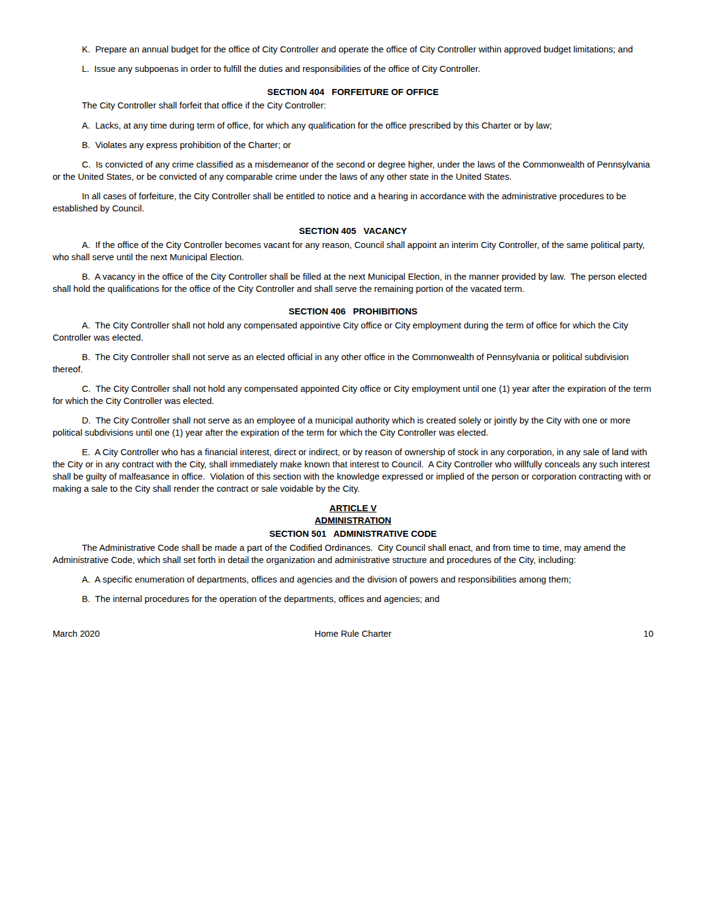K. Prepare an annual budget for the office of City Controller and operate the office of City Controller within approved budget limitations; and
L. Issue any subpoenas in order to fulfill the duties and responsibilities of the office of City Controller.
SECTION 404 FORFEITURE OF OFFICE
The City Controller shall forfeit that office if the City Controller:
A. Lacks, at any time during term of office, for which any qualification for the office prescribed by this Charter or by law;
B. Violates any express prohibition of the Charter; or
C. Is convicted of any crime classified as a misdemeanor of the second or degree higher, under the laws of the Commonwealth of Pennsylvania or the United States, or be convicted of any comparable crime under the laws of any other state in the United States.
In all cases of forfeiture, the City Controller shall be entitled to notice and a hearing in accordance with the administrative procedures to be established by Council.
SECTION 405 VACANCY
A. If the office of the City Controller becomes vacant for any reason, Council shall appoint an interim City Controller, of the same political party, who shall serve until the next Municipal Election.
B. A vacancy in the office of the City Controller shall be filled at the next Municipal Election, in the manner provided by law. The person elected shall hold the qualifications for the office of the City Controller and shall serve the remaining portion of the vacated term.
SECTION 406 PROHIBITIONS
A. The City Controller shall not hold any compensated appointive City office or City employment during the term of office for which the City Controller was elected.
B. The City Controller shall not serve as an elected official in any other office in the Commonwealth of Pennsylvania or political subdivision thereof.
C. The City Controller shall not hold any compensated appointed City office or City employment until one (1) year after the expiration of the term for which the City Controller was elected.
D. The City Controller shall not serve as an employee of a municipal authority which is created solely or jointly by the City with one or more political subdivisions until one (1) year after the expiration of the term for which the City Controller was elected.
E. A City Controller who has a financial interest, direct or indirect, or by reason of ownership of stock in any corporation, in any sale of land with the City or in any contract with the City, shall immediately make known that interest to Council. A City Controller who willfully conceals any such interest shall be guilty of malfeasance in office. Violation of this section with the knowledge expressed or implied of the person or corporation contracting with or making a sale to the City shall render the contract or sale voidable by the City.
ARTICLE V
ADMINISTRATION
SECTION 501 ADMINISTRATIVE CODE
The Administrative Code shall be made a part of the Codified Ordinances. City Council shall enact, and from time to time, may amend the Administrative Code, which shall set forth in detail the organization and administrative structure and procedures of the City, including:
A. A specific enumeration of departments, offices and agencies and the division of powers and responsibilities among them;
B. The internal procedures for the operation of the departments, offices and agencies; and
March 2020
Home Rule Charter
10